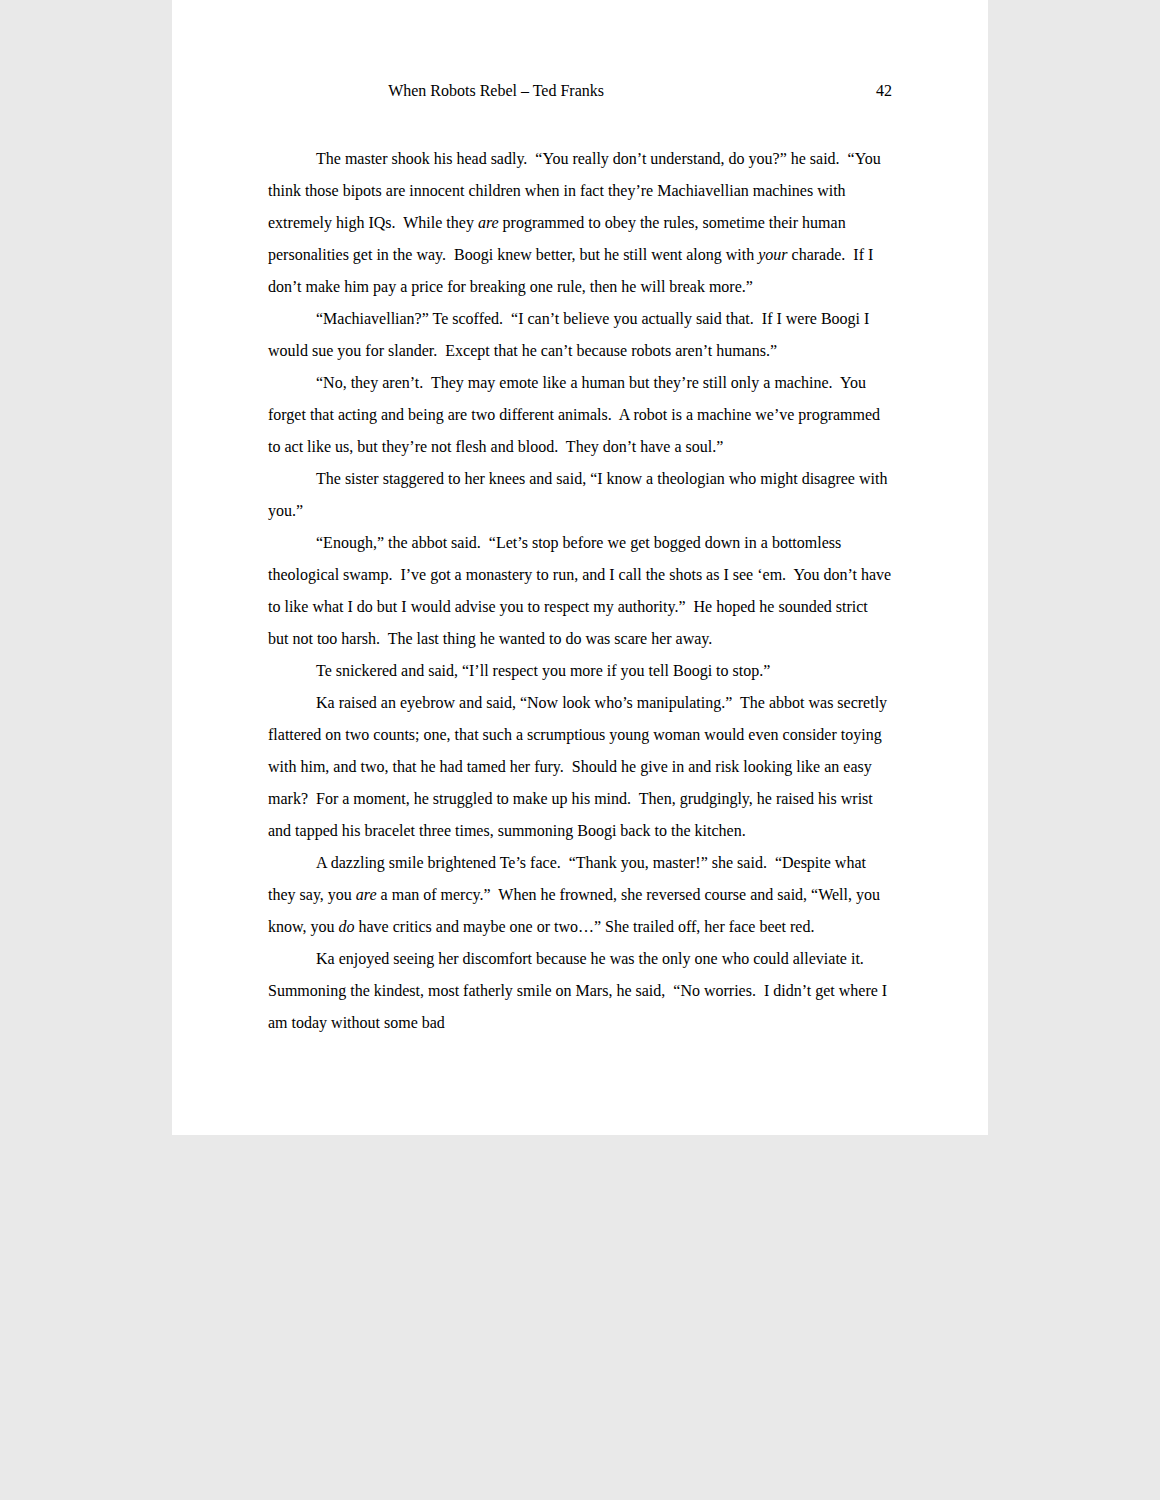When Robots Rebel – Ted Franks 42
The master shook his head sadly. “You really don’t understand, do you?” he said. “You think those bipots are innocent children when in fact they’re Machiavellian machines with extremely high IQs. While they are programmed to obey the rules, sometime their human personalities get in the way. Boogi knew better, but he still went along with your charade. If I don’t make him pay a price for breaking one rule, then he will break more.”
“Machiavellian?” Te scoffed. “I can’t believe you actually said that. If I were Boogi I would sue you for slander. Except that he can’t because robots aren’t humans.”
“No, they aren’t. They may emote like a human but they’re still only a machine. You forget that acting and being are two different animals. A robot is a machine we’ve programmed to act like us, but they’re not flesh and blood. They don’t have a soul.”
The sister staggered to her knees and said, “I know a theologian who might disagree with you.”
“Enough,” the abbot said. “Let’s stop before we get bogged down in a bottomless theological swamp. I’ve got a monastery to run, and I call the shots as I see ‘em. You don’t have to like what I do but I would advise you to respect my authority.” He hoped he sounded strict but not too harsh. The last thing he wanted to do was scare her away.
Te snickered and said, “I’ll respect you more if you tell Boogi to stop.”
Ka raised an eyebrow and said, “Now look who’s manipulating.” The abbot was secretly flattered on two counts; one, that such a scrumptious young woman would even consider toying with him, and two, that he had tamed her fury. Should he give in and risk looking like an easy mark? For a moment, he struggled to make up his mind. Then, grudgingly, he raised his wrist and tapped his bracelet three times, summoning Boogi back to the kitchen.
A dazzling smile brightened Te’s face. “Thank you, master!” she said. “Despite what they say, you are a man of mercy.” When he frowned, she reversed course and said, “Well, you know, you do have critics and maybe one or two…” She trailed off, her face beet red.
Ka enjoyed seeing her discomfort because he was the only one who could alleviate it. Summoning the kindest, most fatherly smile on Mars, he said, “No worries. I didn’t get where I am today without some bad